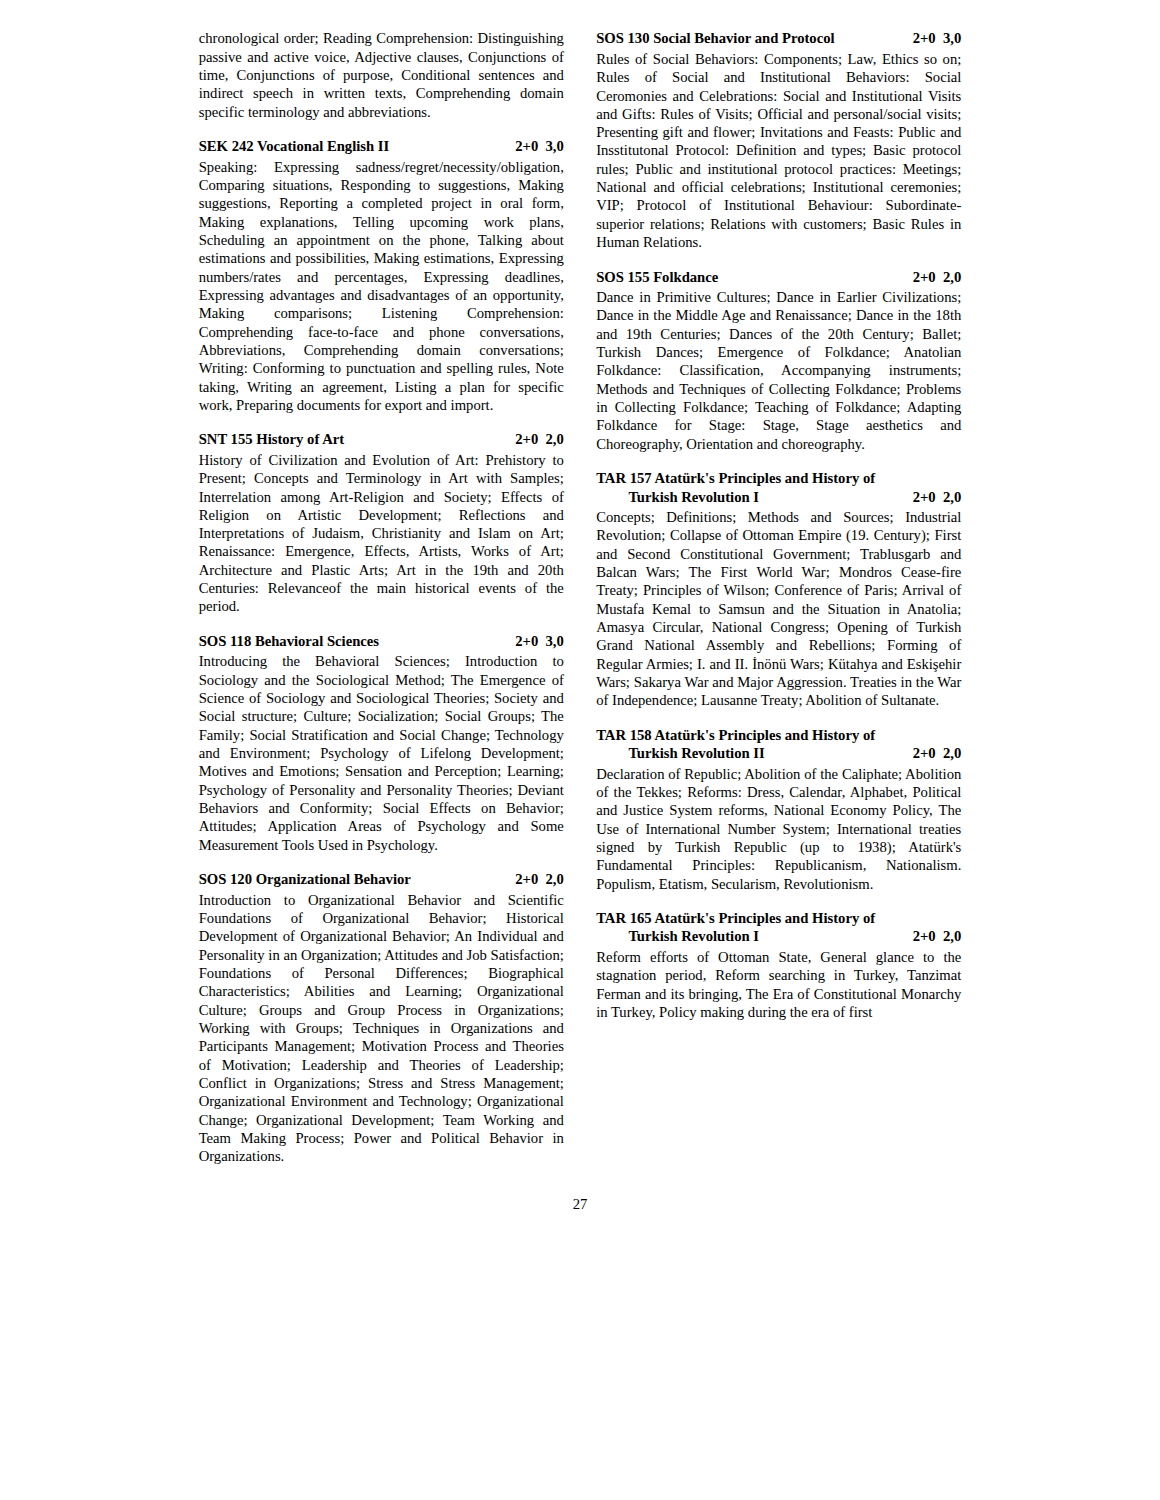chronological order; Reading Comprehension: Distinguishing passive and active voice, Adjective clauses, Conjunctions of time, Conjunctions of purpose, Conditional sentences and indirect speech in written texts, Comprehending domain specific terminology and abbreviations.
SEK 242 Vocational English II 2+0 3,0
Speaking: Expressing sadness/regret/necessity/obligation, Comparing situations, Responding to suggestions, Making suggestions, Reporting a completed project in oral form, Making explanations, Telling upcoming work plans, Scheduling an appointment on the phone, Talking about estimations and possibilities, Making estimations, Expressing numbers/rates and percentages, Expressing deadlines, Expressing advantages and disadvantages of an opportunity, Making comparisons; Listening Comprehension: Comprehending face-to-face and phone conversations, Abbreviations, Comprehending domain conversations; Writing: Conforming to punctuation and spelling rules, Note taking, Writing an agreement, Listing a plan for specific work, Preparing documents for export and import.
SNT 155 History of Art 2+0 2,0
History of Civilization and Evolution of Art: Prehistory to Present; Concepts and Terminology in Art with Samples; Interrelation among Art-Religion and Society; Effects of Religion on Artistic Development; Reflections and Interpretations of Judaism, Christianity and Islam on Art; Renaissance: Emergence, Effects, Artists, Works of Art; Architecture and Plastic Arts; Art in the 19th and 20th Centuries: Relevanceof the main historical events of the period.
SOS 118 Behavioral Sciences 2+0 3,0
Introducing the Behavioral Sciences; Introduction to Sociology and the Sociological Method; The Emergence of Science of Sociology and Sociological Theories; Society and Social structure; Culture; Socialization; Social Groups; The Family; Social Stratification and Social Change; Technology and Environment; Psychology of Lifelong Development; Motives and Emotions; Sensation and Perception; Learning; Psychology of Personality and Personality Theories; Deviant Behaviors and Conformity; Social Effects on Behavior; Attitudes; Application Areas of Psychology and Some Measurement Tools Used in Psychology.
SOS 120 Organizational Behavior 2+0 2,0
Introduction to Organizational Behavior and Scientific Foundations of Organizational Behavior; Historical Development of Organizational Behavior; An Individual and Personality in an Organization; Attitudes and Job Satisfaction; Foundations of Personal Differences; Biographical Characteristics; Abilities and Learning; Organizational Culture; Groups and Group Process in Organizations; Working with Groups; Techniques in Organizations and Participants Management; Motivation Process and Theories of Motivation; Leadership and Theories of Leadership; Conflict in Organizations; Stress and Stress Management; Organizational Environment and Technology; Organizational Change; Organizational Development; Team Working and Team Making Process; Power and Political Behavior in Organizations.
SOS 130 Social Behavior and Protocol 2+0 3,0
Rules of Social Behaviors: Components; Law, Ethics so on; Rules of Social and Institutional Behaviors: Social Ceromonies and Celebrations: Social and Institutional Visits and Gifts: Rules of Visits; Official and personal/social visits; Presenting gift and flower; Invitations and Feasts: Public and Insstitutonal Protocol: Definition and types; Basic protocol rules; Public and institutional protocol practices: Meetings; National and official celebrations; Institutional ceremonies; VIP; Protocol of Institutional Behaviour: Subordinate-superior relations; Relations with customers; Basic Rules in Human Relations.
SOS 155 Folkdance 2+0 2,0
Dance in Primitive Cultures; Dance in Earlier Civilizations; Dance in the Middle Age and Renaissance; Dance in the 18th and 19th Centuries; Dances of the 20th Century; Ballet; Turkish Dances; Emergence of Folkdance; Anatolian Folkdance: Classification, Accompanying instruments; Methods and Techniques of Collecting Folkdance; Problems in Collecting Folkdance; Teaching of Folkdance; Adapting Folkdance for Stage: Stage, Stage aesthetics and Choreography, Orientation and choreography.
TAR 157 Atatürk's Principles and History of Turkish Revolution I 2+0 2,0
Concepts; Definitions; Methods and Sources; Industrial Revolution; Collapse of Ottoman Empire (19. Century); First and Second Constitutional Government; Trablusgarb and Balcan Wars; The First World War; Mondros Cease-fire Treaty; Principles of Wilson; Conference of Paris; Arrival of Mustafa Kemal to Samsun and the Situation in Anatolia; Amasya Circular, National Congress; Opening of Turkish Grand National Assembly and Rebellions; Forming of Regular Armies; I. and II. İnönü Wars; Kütahya and Eskişehir Wars; Sakarya War and Major Aggression. Treaties in the War of Independence; Lausanne Treaty; Abolition of Sultanate.
TAR 158 Atatürk's Principles and History of Turkish Revolution II 2+0 2,0
Declaration of Republic; Abolition of the Caliphate; Abolition of the Tekkes; Reforms: Dress, Calendar, Alphabet, Political and Justice System reforms, National Economy Policy, The Use of International Number System; International treaties signed by Turkish Republic (up to 1938); Atatürk's Fundamental Principles: Republicanism, Nationalism. Populism, Etatism, Secularism, Revolutionism.
TAR 165 Atatürk's Principles and History of Turkish Revolution I 2+0 2,0
Reform efforts of Ottoman State, General glance to the stagnation period, Reform searching in Turkey, Tanzimat Ferman and its bringing, The Era of Constitutional Monarchy in Turkey, Policy making during the era of first
27